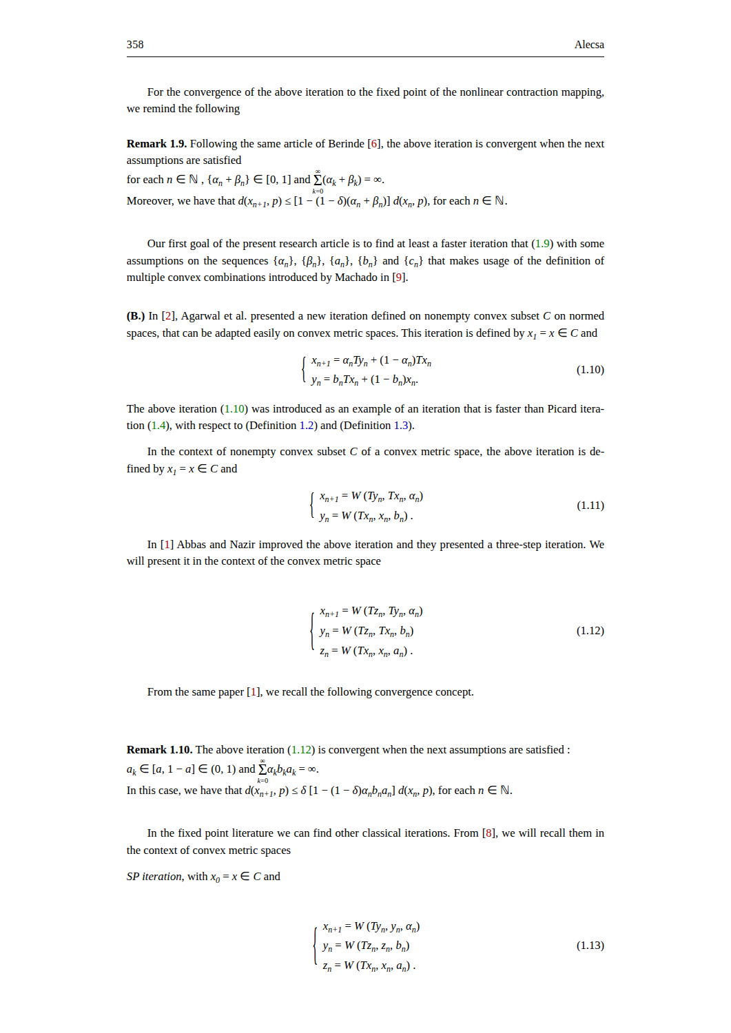358 Alecsa
For the convergence of the above iteration to the fixed point of the nonlinear contraction mapping, we remind the following
Remark 1.9. Following the same article of Berinde [6], the above iteration is convergent when the next assumptions are satisfied
for each n ∈ ℕ , {αn + βn} ∈ [0, 1] and ∞Σk=0(αk + βk) = ∞.
Moreover, we have that d(xn+1, p) ≤ [1 − (1 − δ)(αn + βn)] d(xn, p), for each n ∈ ℕ.
Our first goal of the present research article is to find at least a faster iteration that (1.9) with some assumptions on the sequences {αn}, {βn}, {an}, {bn} and {cn} that makes usage of the definition of multiple convex combinations introduced by Machado in [9].
(B.) In [2], Agarwal et al. presented a new iteration defined on nonempty convex subset C on normed spaces, that can be adapted easily on convex metric spaces. This iteration is defined by x1 = x ∈ C and
{
xn+1 = αn Tyn + (1 − αn)Txn
yn = bn Txn + (1 − bn)xn.
(1.10)
The above iteration (1.10) was introduced as an example of an iteration that is faster than Picard iteration (1.4), with respect to (Definition 1.2) and (Definition 1.3).
In the context of nonempty convex subset C of a convex metric space, the above iteration is defined by x1 = x ∈ C and
{
xn+1 = W (Tyn, Txn, αn)
yn = W (Txn, xn, bn) .
(1.11)
In [1] Abbas and Nazir improved the above iteration and they presented a three-step iteration. We will present it in the context of the convex metric space
{
xn+1 = W (Tzn, Tyn, αn)
yn = W (Tzn, Txn, bn)
zn = W (Txn, xn, an) .
(1.12)
From the same paper [1], we recall the following convergence concept.
Remark 1.10. The above iteration (1.12) is convergent when the next assumptions are satisfied :
ak ∈ [a, 1 − a] ∈ (0, 1) and ∞Σk=0 αk bk ak = ∞.
In this case, we have that d(xn+1, p) ≤ δ [1 − (1 − δ)αn bn an] d(xn, p), for each n ∈ ℕ.
In the fixed point literature we can find other classical iterations. From [8], we will recall them in the context of convex metric spaces
SP iteration, with x0 = x ∈ C and
{
xn+1 = W (Tyn, yn, αn)
yn = W (Tzn, zn, bn)
zn = W (Txn, xn, an) .
(1.13)